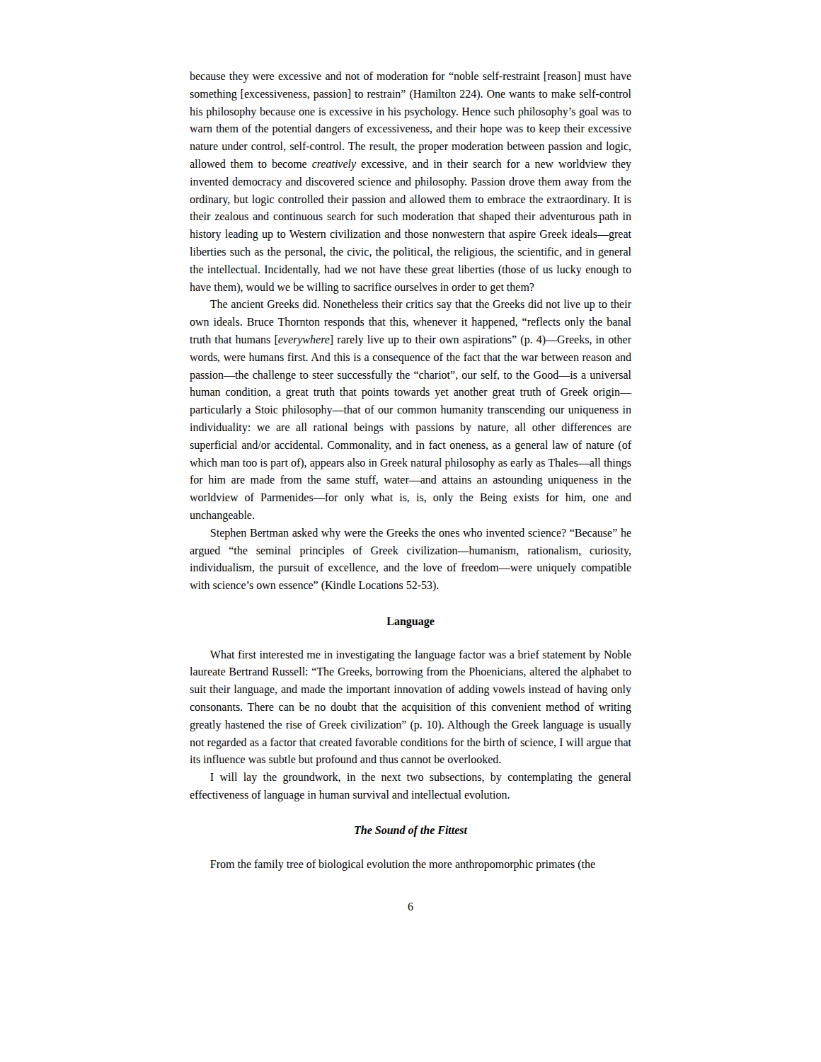because they were excessive and not of moderation for “noble self-restraint [reason] must have something [excessiveness, passion] to restrain” (Hamilton 224). One wants to make self-control his philosophy because one is excessive in his psychology. Hence such philosophy’s goal was to warn them of the potential dangers of excessiveness, and their hope was to keep their excessive nature under control, self-control. The result, the proper moderation between passion and logic, allowed them to become creatively excessive, and in their search for a new worldview they invented democracy and discovered science and philosophy. Passion drove them away from the ordinary, but logic controlled their passion and allowed them to embrace the extraordinary. It is their zealous and continuous search for such moderation that shaped their adventurous path in history leading up to Western civilization and those nonwestern that aspire Greek ideals—great liberties such as the personal, the civic, the political, the religious, the scientific, and in general the intellectual. Incidentally, had we not have these great liberties (those of us lucky enough to have them), would we be willing to sacrifice ourselves in order to get them?
The ancient Greeks did. Nonetheless their critics say that the Greeks did not live up to their own ideals. Bruce Thornton responds that this, whenever it happened, “reflects only the banal truth that humans [everywhere] rarely live up to their own aspirations” (p. 4)—Greeks, in other words, were humans first. And this is a consequence of the fact that the war between reason and passion—the challenge to steer successfully the “chariot”, our self, to the Good—is a universal human condition, a great truth that points towards yet another great truth of Greek origin—particularly a Stoic philosophy—that of our common humanity transcending our uniqueness in individuality: we are all rational beings with passions by nature, all other differences are superficial and/or accidental. Commonality, and in fact oneness, as a general law of nature (of which man too is part of), appears also in Greek natural philosophy as early as Thales—all things for him are made from the same stuff, water—and attains an astounding uniqueness in the worldview of Parmenides—for only what is, is, only the Being exists for him, one and unchangeable.
Stephen Bertman asked why were the Greeks the ones who invented science? “Because” he argued “the seminal principles of Greek civilization—humanism, rationalism, curiosity, individualism, the pursuit of excellence, and the love of freedom—were uniquely compatible with science’s own essence” (Kindle Locations 52-53).
Language
What first interested me in investigating the language factor was a brief statement by Noble laureate Bertrand Russell: “The Greeks, borrowing from the Phoenicians, altered the alphabet to suit their language, and made the important innovation of adding vowels instead of having only consonants. There can be no doubt that the acquisition of this convenient method of writing greatly hastened the rise of Greek civilization” (p. 10). Although the Greek language is usually not regarded as a factor that created favorable conditions for the birth of science, I will argue that its influence was subtle but profound and thus cannot be overlooked.
I will lay the groundwork, in the next two subsections, by contemplating the general effectiveness of language in human survival and intellectual evolution.
The Sound of the Fittest
From the family tree of biological evolution the more anthropomorphic primates (the
6